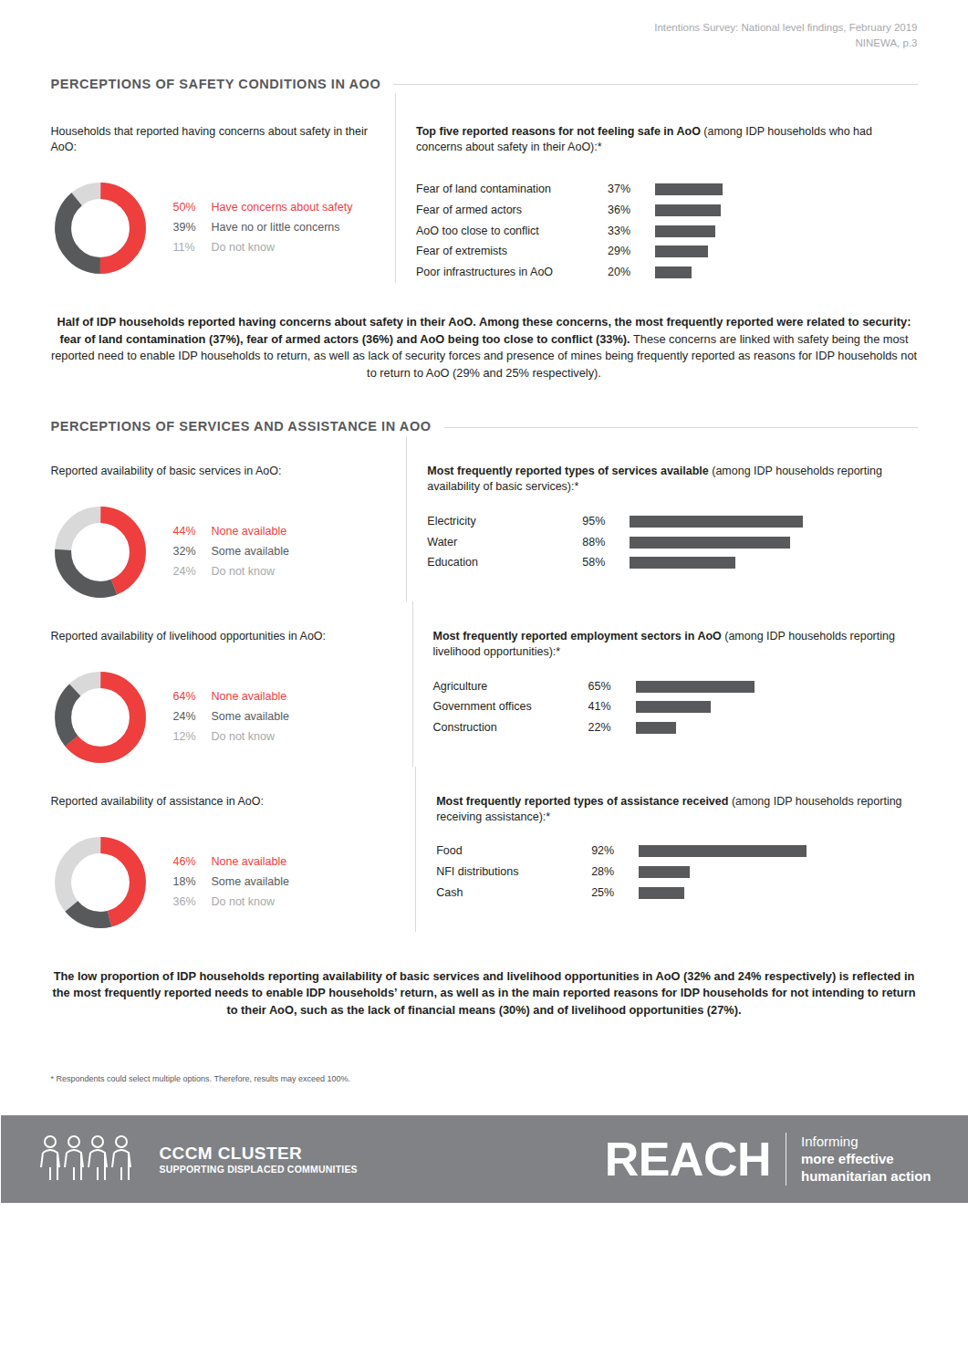Intentions Survey: National level findings, February 2019
NINEWA, p.3
PERCEPTIONS OF SAFETY CONDITIONS IN AOO
Households that reported having concerns about safety in their AoO:
50% Have concerns about safety
39% Have no or little concerns
11% Do not know
Top five reported reasons for not feeling safe in AoO (among IDP households who had concerns about safety in their AoO):*
| Fear of land contamination | 37% | |
| Fear of armed actors | 36% | |
| AoO too close to conflict | 33% | |
| Fear of extremists | 29% | |
| Poor infrastructures in AoO | 20% | |
Half of IDP households reported having concerns about safety in their AoO. Among these concerns, the most frequently reported were related to security: fear of land contamination (37%), fear of armed actors (36%) and AoO being too close to conflict (33%). These concerns are linked with safety being the most reported need to enable IDP households to return, as well as lack of security forces and presence of mines being frequently reported as reasons for IDP households not to return to AoO (29% and 25% respectively).
PERCEPTIONS OF SERVICES AND ASSISTANCE IN AOO
Reported availability of basic services in AoO:
44% None available
32% Some available
24% Do not know
Most frequently reported types of services available (among IDP households reporting availability of basic services):*
| Electricity | 95% | |
| Water | 88% | |
| Education | 58% | |
Reported availability of livelihood opportunities in AoO:
64% None available
24% Some available
12% Do not know
Most frequently reported employment sectors in AoO (among IDP households reporting livelihood opportunities):*
| Agriculture | 65% | |
| Government offices | 41% | |
| Construction | 22% | |
Reported availability of assistance in AoO:
46% None available
18% Some available
36% Do not know
Most frequently reported types of assistance received (among IDP households reporting receiving assistance):*
| Food | 92% | |
| NFI distributions | 28% | |
| Cash | 25% | |
The low proportion of IDP households reporting availability of basic services and livelihood opportunities in AoO (32% and 24% respectively) is reflected in the most frequently reported needs to enable IDP households’ return, as well as in the main reported reasons for IDP households for not intending to return to their AoO, such as the lack of financial means (30%) and of livelihood opportunities (27%).
* Respondents could select multiple options. Therefore, results may exceed 100%.
CCCM CLUSTER
SUPPORTING DISPLACED COMMUNITIES
REACH
Informing
more effective
humanitarian action